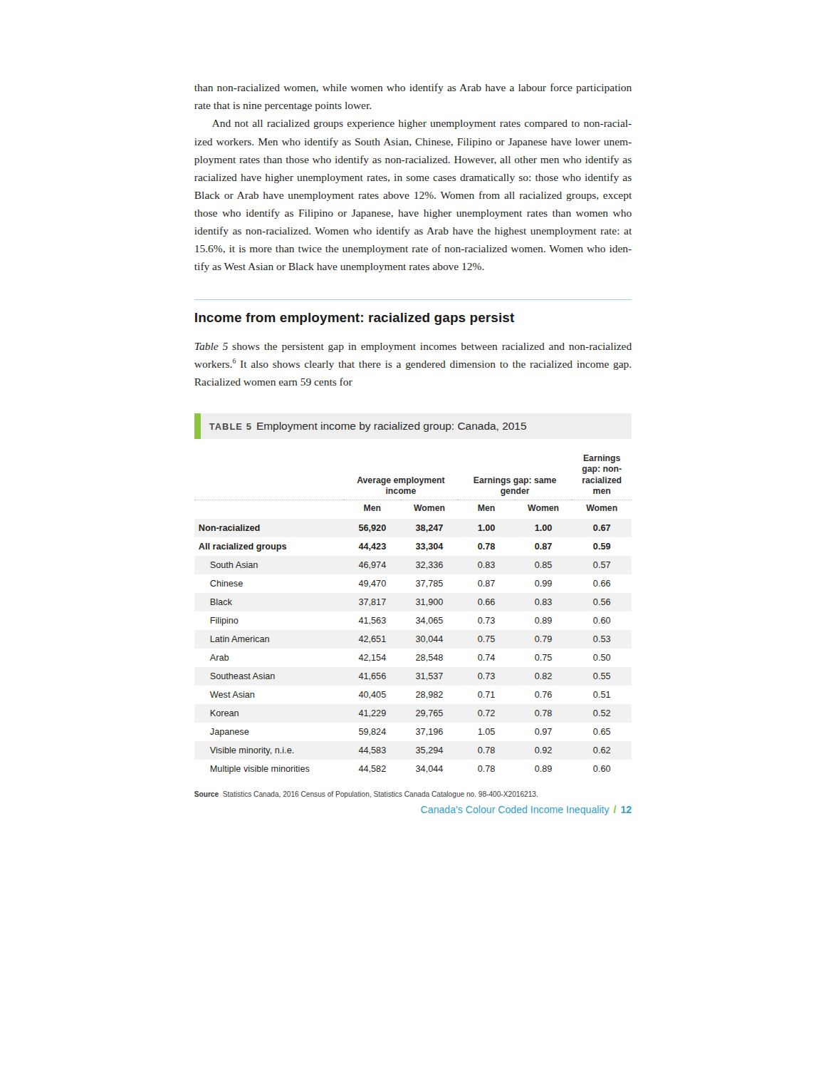than non-racialized women, while women who identify as Arab have a labour force participation rate that is nine percentage points lower.
And not all racialized groups experience higher unemployment rates compared to non-racialized workers. Men who identify as South Asian, Chinese, Filipino or Japanese have lower unemployment rates than those who identify as non-racialized. However, all other men who identify as racialized have higher unemployment rates, in some cases dramatically so: those who identify as Black or Arab have unemployment rates above 12%. Women from all racialized groups, except those who identify as Filipino or Japanese, have higher unemployment rates than women who identify as non-racialized. Women who identify as Arab have the highest unemployment rate: at 15.6%, it is more than twice the unemployment rate of non-racialized women. Women who identify as West Asian or Black have unemployment rates above 12%.
Income from employment: racialized gaps persist
Table 5 shows the persistent gap in employment incomes between racialized and non-racialized workers.6 It also shows clearly that there is a gendered dimension to the racialized income gap. Racialized women earn 59 cents for
Table 5 Employment income by racialized group: Canada, 2015
| | Average employment income | Earnings gap: same gender | Earnings gap: non-racialized men |
| --- | --- | --- | --- |
| | Men | Women | Men | Women | Women |
| Non-racialized | 56,920 | 38,247 | 1.00 | 1.00 | 0.67 |
| All racialized groups | 44,423 | 33,304 | 0.78 | 0.87 | 0.59 |
| South Asian | 46,974 | 32,336 | 0.83 | 0.85 | 0.57 |
| Chinese | 49,470 | 37,785 | 0.87 | 0.99 | 0.66 |
| Black | 37,817 | 31,900 | 0.66 | 0.83 | 0.56 |
| Filipino | 41,563 | 34,065 | 0.73 | 0.89 | 0.60 |
| Latin American | 42,651 | 30,044 | 0.75 | 0.79 | 0.53 |
| Arab | 42,154 | 28,548 | 0.74 | 0.75 | 0.50 |
| Southeast Asian | 41,656 | 31,537 | 0.73 | 0.82 | 0.55 |
| West Asian | 40,405 | 28,982 | 0.71 | 0.76 | 0.51 |
| Korean | 41,229 | 29,765 | 0.72 | 0.78 | 0.52 |
| Japanese | 59,824 | 37,196 | 1.05 | 0.97 | 0.65 |
| Visible minority, n.i.e. | 44,583 | 35,294 | 0.78 | 0.92 | 0.62 |
| Multiple visible minorities | 44,582 | 34,044 | 0.78 | 0.89 | 0.60 |
Source Statistics Canada, 2016 Census of Population, Statistics Canada Catalogue no. 98-400-X2016213.
Canada's Colour Coded Income Inequality / 12